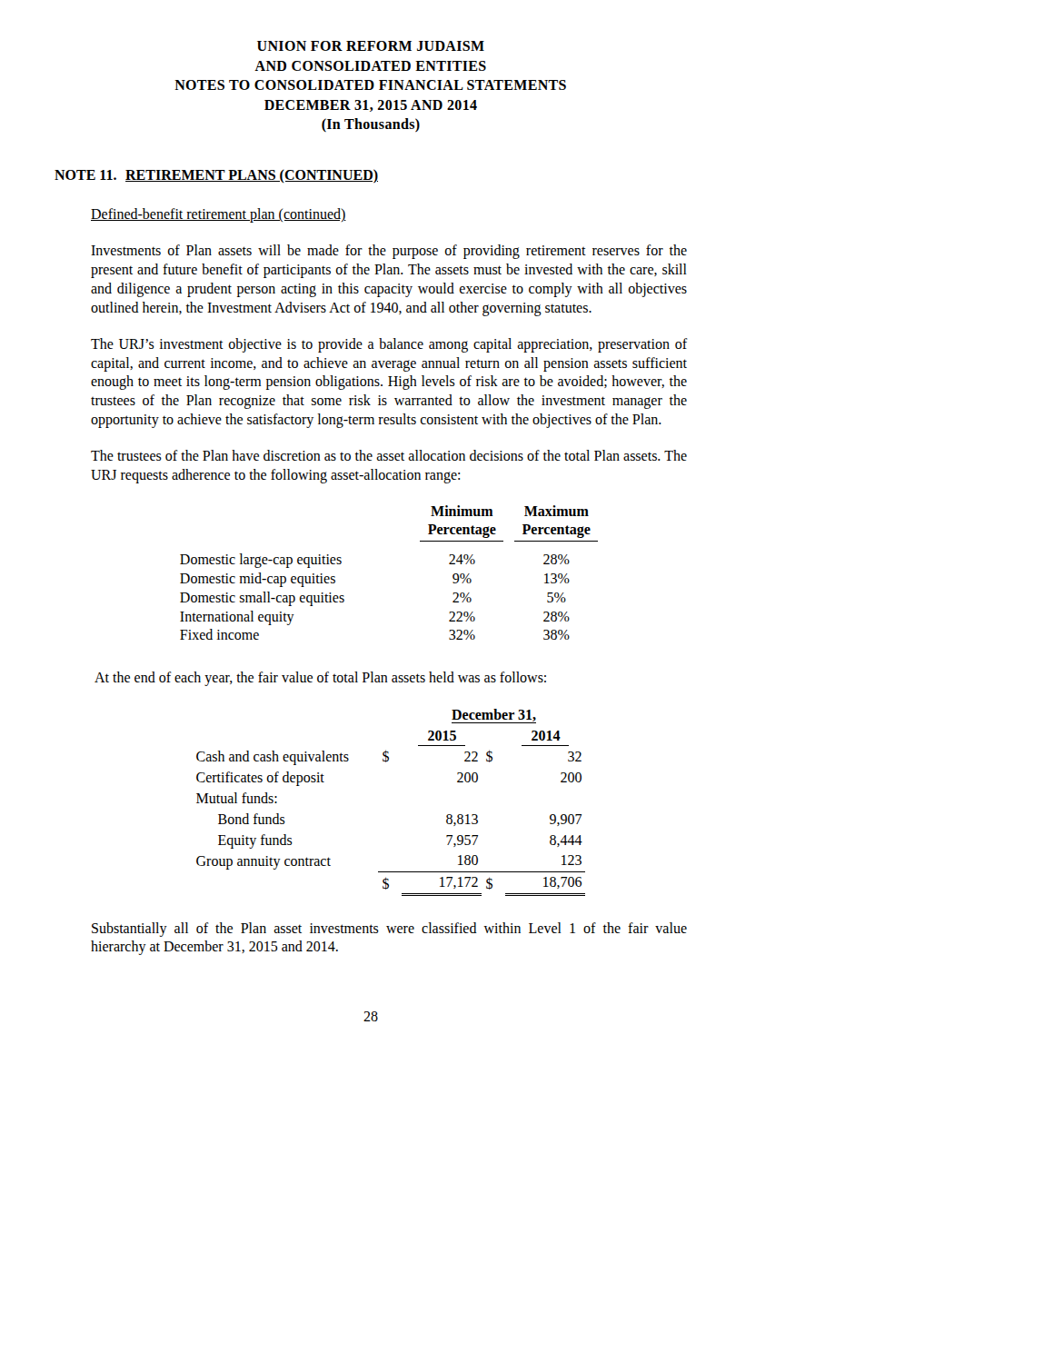UNION FOR REFORM JUDAISM
AND CONSOLIDATED ENTITIES
NOTES TO CONSOLIDATED FINANCIAL STATEMENTS
DECEMBER 31, 2015 AND 2014
(In Thousands)
NOTE 11. RETIREMENT PLANS (CONTINUED)
Defined-benefit retirement plan (continued)
Investments of Plan assets will be made for the purpose of providing retirement reserves for the present and future benefit of participants of the Plan. The assets must be invested with the care, skill and diligence a prudent person acting in this capacity would exercise to comply with all objectives outlined herein, the Investment Advisers Act of 1940, and all other governing statutes.
The URJ’s investment objective is to provide a balance among capital appreciation, preservation of capital, and current income, and to achieve an average annual return on all pension assets sufficient enough to meet its long-term pension obligations. High levels of risk are to be avoided; however, the trustees of the Plan recognize that some risk is warranted to allow the investment manager the opportunity to achieve the satisfactory long-term results consistent with the objectives of the Plan.
The trustees of the Plan have discretion as to the asset allocation decisions of the total Plan assets. The URJ requests adherence to the following asset-allocation range:
| | Minimum Percentage | Maximum Percentage |
| Domestic large-cap equities | 24% | 28% |
| Domestic mid-cap equities | 9% | 13% |
| Domestic small-cap equities | 2% | 5% |
| International equity | 22% | 28% |
| Fixed income | 32% | 38% |
At the end of each year, the fair value of total Plan assets held was as follows:
| | | December 31, |
| | | 2015 | | 2014 |
| Cash and cash equivalents | $ | 22 | $ | 32 |
| Certificates of deposit | | 200 | | 200 |
| Mutual funds: | | | | |
| Bond funds | | 8,813 | | 9,907 |
| Equity funds | | 7,957 | | 8,444 |
| Group annuity contract | | 180 | | 123 |
| | $ | 17,172 | $ | 18,706 |
Substantially all of the Plan asset investments were classified within Level 1 of the fair value hierarchy at December 31, 2015 and 2014.
28